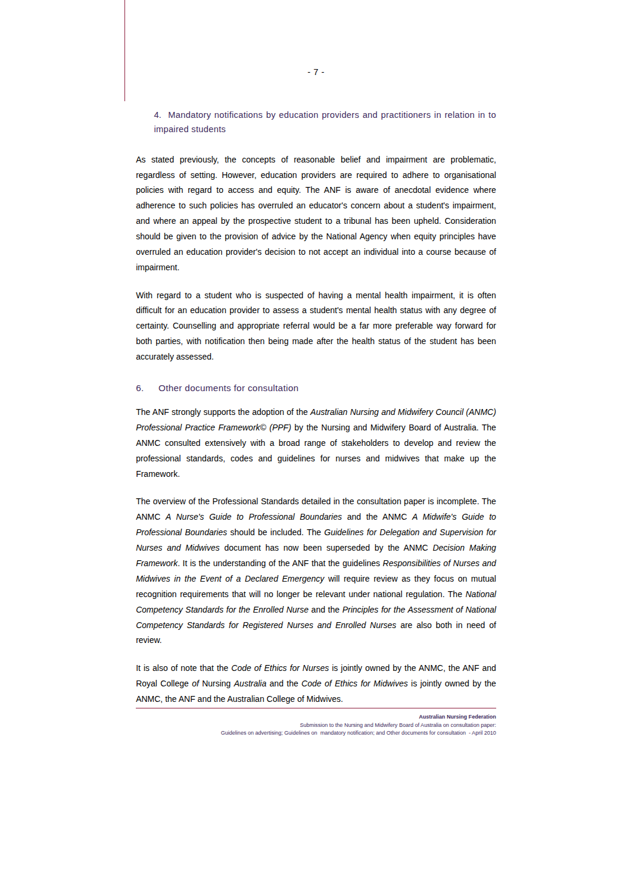- 7 -
4. Mandatory notifications by education providers and practitioners in relation in to impaired students
As stated previously, the concepts of reasonable belief and impairment are problematic, regardless of setting. However, education providers are required to adhere to organisational policies with regard to access and equity. The ANF is aware of anecdotal evidence where adherence to such policies has overruled an educator's concern about a student's impairment, and where an appeal by the prospective student to a tribunal has been upheld. Consideration should be given to the provision of advice by the National Agency when equity principles have overruled an education provider's decision to not accept an individual into a course because of impairment.
With regard to a student who is suspected of having a mental health impairment, it is often difficult for an education provider to assess a student's mental health status with any degree of certainty. Counselling and appropriate referral would be a far more preferable way forward for both parties, with notification then being made after the health status of the student has been accurately assessed.
6. Other documents for consultation
The ANF strongly supports the adoption of the Australian Nursing and Midwifery Council (ANMC) Professional Practice Framework© (PPF) by the Nursing and Midwifery Board of Australia. The ANMC consulted extensively with a broad range of stakeholders to develop and review the professional standards, codes and guidelines for nurses and midwives that make up the Framework.
The overview of the Professional Standards detailed in the consultation paper is incomplete. The ANMC A Nurse's Guide to Professional Boundaries and the ANMC A Midwife's Guide to Professional Boundaries should be included. The Guidelines for Delegation and Supervision for Nurses and Midwives document has now been superseded by the ANMC Decision Making Framework. It is the understanding of the ANF that the guidelines Responsibilities of Nurses and Midwives in the Event of a Declared Emergency will require review as they focus on mutual recognition requirements that will no longer be relevant under national regulation. The National Competency Standards for the Enrolled Nurse and the Principles for the Assessment of National Competency Standards for Registered Nurses and Enrolled Nurses are also both in need of review.
It is also of note that the Code of Ethics for Nurses is jointly owned by the ANMC, the ANF and Royal College of Nursing Australia and the Code of Ethics for Midwives is jointly owned by the ANMC, the ANF and the Australian College of Midwives.
Australian Nursing Federation
Submission to the Nursing and Midwifery Board of Australia on consultation paper:
Guidelines on advertising; Guidelines on mandatory notification; and Other documents for consultation - April 2010